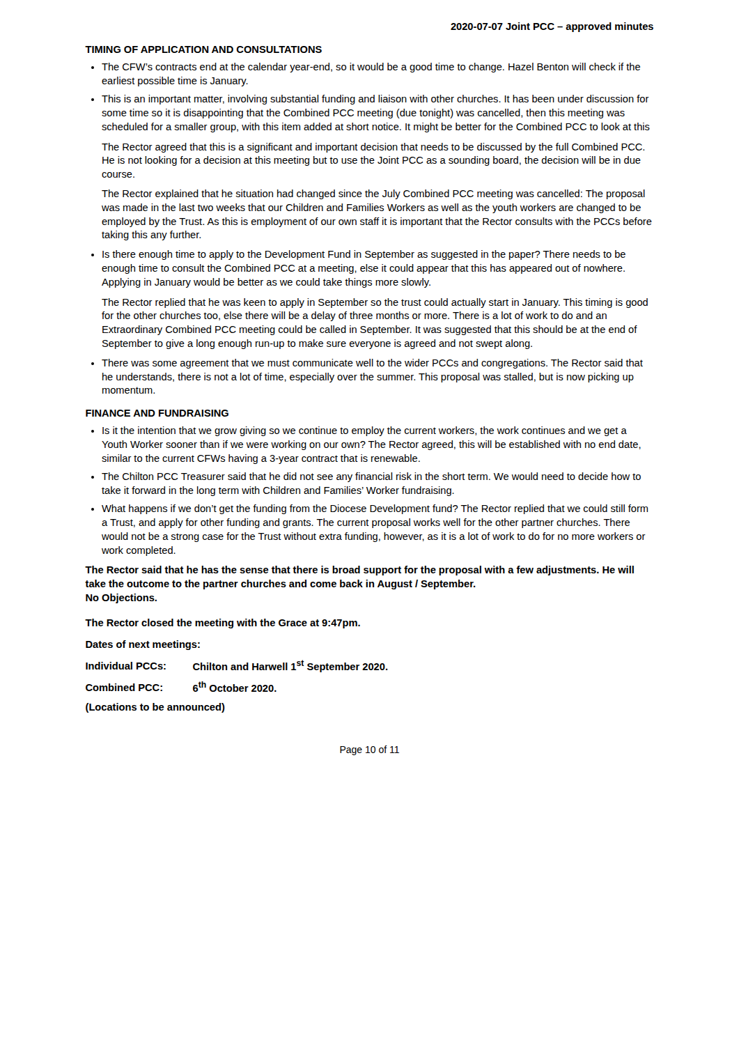2020-07-07 Joint PCC – approved minutes
Timing of application and consultations
The CFW’s contracts end at the calendar year-end, so it would be a good time to change. Hazel Benton will check if the earliest possible time is January.
This is an important matter, involving substantial funding and liaison with other churches. It has been under discussion for some time so it is disappointing that the Combined PCC meeting (due tonight) was cancelled, then this meeting was scheduled for a smaller group, with this item added at short notice. It might be better for the Combined PCC to look at this
The Rector agreed that this is a significant and important decision that needs to be discussed by the full Combined PCC. He is not looking for a decision at this meeting but to use the Joint PCC as a sounding board, the decision will be in due course.
The Rector explained that he situation had changed since the July Combined PCC meeting was cancelled: The proposal was made in the last two weeks that our Children and Families Workers as well as the youth workers are changed to be employed by the Trust. As this is employment of our own staff it is important that the Rector consults with the PCCs before taking this any further.
Is there enough time to apply to the Development Fund in September as suggested in the paper? There needs to be enough time to consult the Combined PCC at a meeting, else it could appear that this has appeared out of nowhere. Applying in January would be better as we could take things more slowly.
The Rector replied that he was keen to apply in September so the trust could actually start in January. This timing is good for the other churches too, else there will be a delay of three months or more. There is a lot of work to do and an Extraordinary Combined PCC meeting could be called in September. It was suggested that this should be at the end of September to give a long enough run-up to make sure everyone is agreed and not swept along.
There was some agreement that we must communicate well to the wider PCCs and congregations. The Rector said that he understands, there is not a lot of time, especially over the summer. This proposal was stalled, but is now picking up momentum.
Finance and fundraising
Is it the intention that we grow giving so we continue to employ the current workers, the work continues and we get a Youth Worker sooner than if we were working on our own? The Rector agreed, this will be established with no end date, similar to the current CFWs having a 3-year contract that is renewable.
The Chilton PCC Treasurer said that he did not see any financial risk in the short term. We would need to decide how to take it forward in the long term with Children and Families’ Worker fundraising.
What happens if we don’t get the funding from the Diocese Development fund? The Rector replied that we could still form a Trust, and apply for other funding and grants. The current proposal works well for the other partner churches. There would not be a strong case for the Trust without extra funding, however, as it is a lot of work to do for no more workers or work completed.
The Rector said that he has the sense that there is broad support for the proposal with a few adjustments. He will take the outcome to the partner churches and come back in August / September.
No Objections.
The Rector closed the meeting with the Grace at 9:47pm.
Dates of next meetings:
Individual PCCs: Chilton and Harwell 1st September 2020.
Combined PCC: 6th October 2020.
(Locations to be announced)
Page 10 of 11